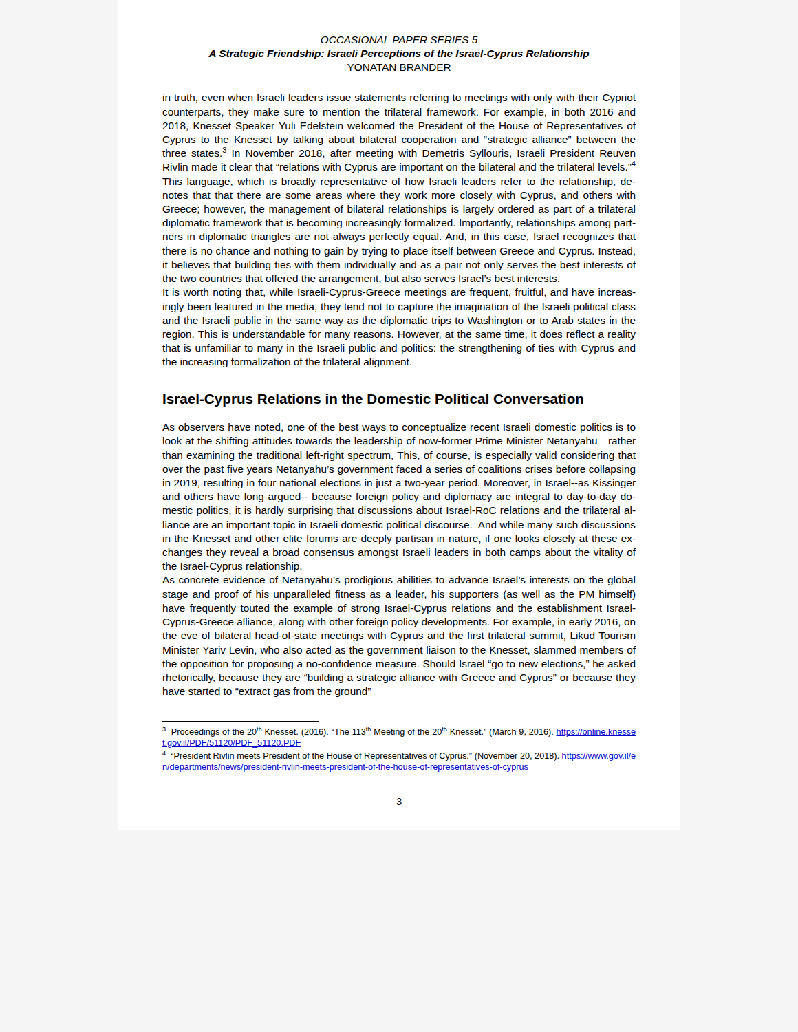OCCASIONAL PAPER SERIES 5
A Strategic Friendship: Israeli Perceptions of the Israel-Cyprus Relationship
YONATAN BRANDER
in truth, even when Israeli leaders issue statements referring to meetings with only with their Cypriot counterparts, they make sure to mention the trilateral framework. For example, in both 2016 and 2018, Knesset Speaker Yuli Edelstein welcomed the President of the House of Representatives of Cyprus to the Knesset by talking about bilateral cooperation and “strategic alliance” between the three states.3 In November 2018, after meeting with Demetris Syllouris, Israeli President Reuven Rivlin made it clear that “relations with Cyprus are important on the bilateral and the trilateral levels.”4 This language, which is broadly representative of how Israeli leaders refer to the relationship, denotes that that there are some areas where they work more closely with Cyprus, and others with Greece; however, the management of bilateral relationships is largely ordered as part of a trilateral diplomatic framework that is becoming increasingly formalized. Importantly, relationships among partners in diplomatic triangles are not always perfectly equal. And, in this case, Israel recognizes that there is no chance and nothing to gain by trying to place itself between Greece and Cyprus. Instead, it believes that building ties with them individually and as a pair not only serves the best interests of the two countries that offered the arrangement, but also serves Israel’s best interests.
It is worth noting that, while Israeli-Cyprus-Greece meetings are frequent, fruitful, and have increasingly been featured in the media, they tend not to capture the imagination of the Israeli political class and the Israeli public in the same way as the diplomatic trips to Washington or to Arab states in the region. This is understandable for many reasons. However, at the same time, it does reflect a reality that is unfamiliar to many in the Israeli public and politics: the strengthening of ties with Cyprus and the increasing formalization of the trilateral alignment.
Israel-Cyprus Relations in the Domestic Political Conversation
As observers have noted, one of the best ways to conceptualize recent Israeli domestic politics is to look at the shifting attitudes towards the leadership of now-former Prime Minister Netanyahu—rather than examining the traditional left-right spectrum, This, of course, is especially valid considering that over the past five years Netanyahu’s government faced a series of coalitions crises before collapsing in 2019, resulting in four national elections in just a two-year period. Moreover, in Israel--as Kissinger and others have long argued-- because foreign policy and diplomacy are integral to day-to-day domestic politics, it is hardly surprising that discussions about Israel-RoC relations and the trilateral alliance are an important topic in Israeli domestic political discourse. And while many such discussions in the Knesset and other elite forums are deeply partisan in nature, if one looks closely at these exchanges they reveal a broad consensus amongst Israeli leaders in both camps about the vitality of the Israel-Cyprus relationship.
As concrete evidence of Netanyahu’s prodigious abilities to advance Israel’s interests on the global stage and proof of his unparalleled fitness as a leader, his supporters (as well as the PM himself) have frequently touted the example of strong Israel-Cyprus relations and the establishment Israel-Cyprus-Greece alliance, along with other foreign policy developments. For example, in early 2016, on the eve of bilateral head-of-state meetings with Cyprus and the first trilateral summit, Likud Tourism Minister Yariv Levin, who also acted as the government liaison to the Knesset, slammed members of the opposition for proposing a no-confidence measure. Should Israel “go to new elections,” he asked rhetorically, because they are “building a strategic alliance with Greece and Cyprus” or because they have started to “extract gas from the ground”
3 Proceedings of the 20th Knesset. (2016). “The 113th Meeting of the 20th Knesset.” (March 9, 2016). https://online.knesset.gov.il/PDF/51120/PDF_51120.PDF
4 “President Rivlin meets President of the House of Representatives of Cyprus.” (November 20, 2018). https://www.gov.il/en/departments/news/president-rivlin-meets-president-of-the-house-of-representatives-of-cyprus
3